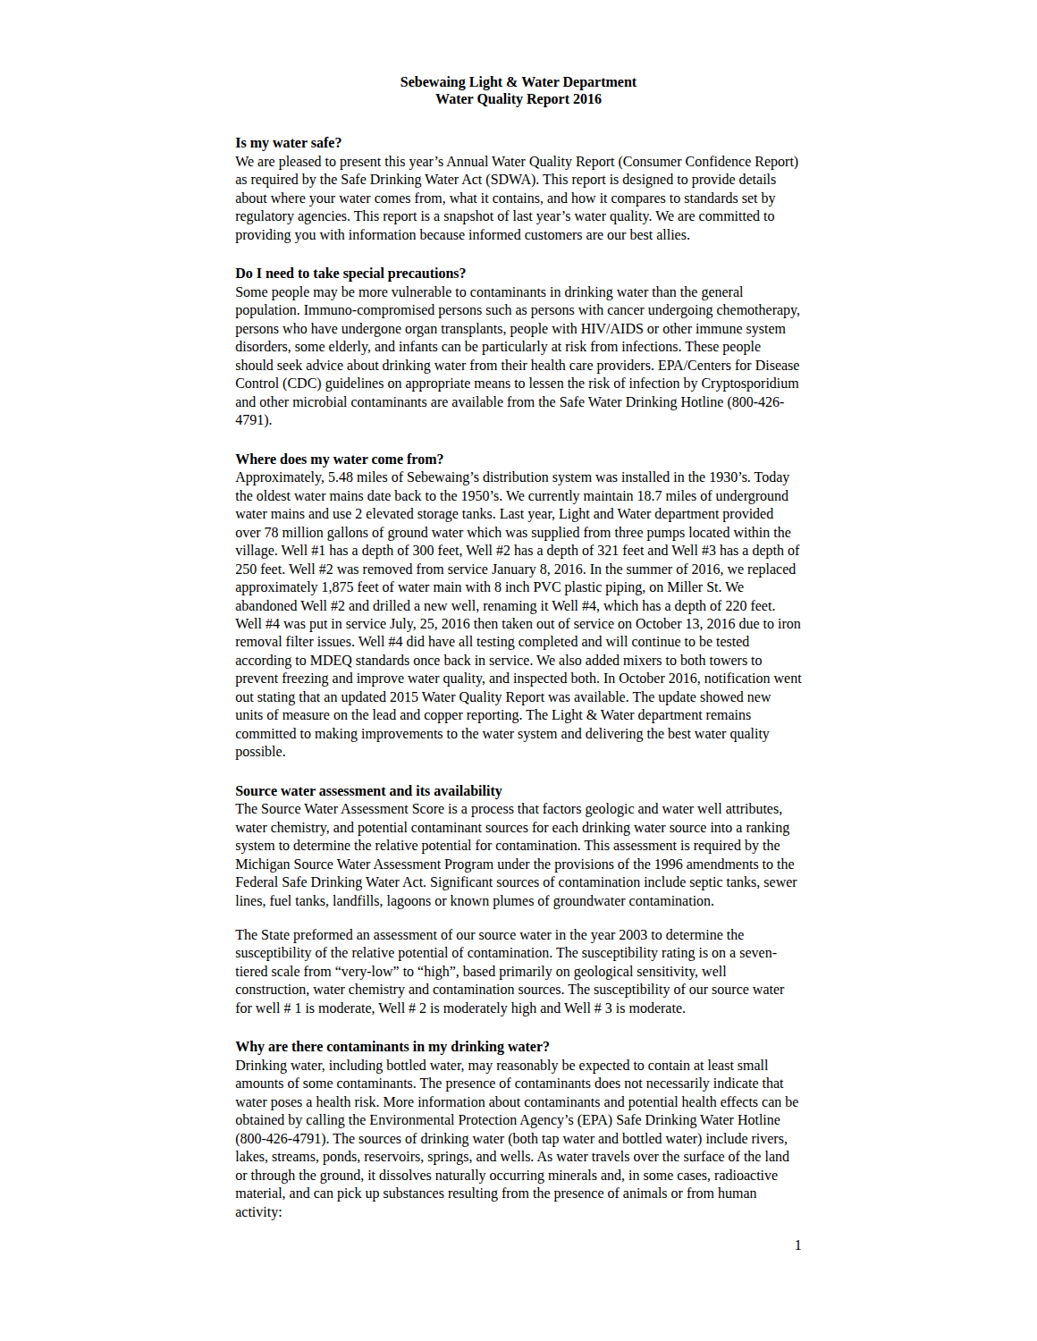Sebewaing Light & Water Department Water Quality Report 2016
Is my water safe?
We are pleased to present this year’s Annual Water Quality Report (Consumer Confidence Report) as required by the Safe Drinking Water Act (SDWA). This report is designed to provide details about where your water comes from, what it contains, and how it compares to standards set by regulatory agencies. This report is a snapshot of last year’s water quality. We are committed to providing you with information because informed customers are our best allies.
Do I need to take special precautions?
Some people may be more vulnerable to contaminants in drinking water than the general population. Immuno-compromised persons such as persons with cancer undergoing chemotherapy, persons who have undergone organ transplants, people with HIV/AIDS or other immune system disorders, some elderly, and infants can be particularly at risk from infections. These people should seek advice about drinking water from their health care providers. EPA/Centers for Disease Control (CDC) guidelines on appropriate means to lessen the risk of infection by Cryptosporidium and other microbial contaminants are available from the Safe Water Drinking Hotline (800-426-4791).
Where does my water come from?
Approximately, 5.48 miles of Sebewaing’s distribution system was installed in the 1930’s. Today the oldest water mains date back to the 1950’s. We currently maintain 18.7 miles of underground water mains and use 2 elevated storage tanks. Last year, Light and Water department provided over 78 million gallons of ground water which was supplied from three pumps located within the village. Well #1 has a depth of 300 feet, Well #2 has a depth of 321 feet and Well #3 has a depth of 250 feet. Well #2 was removed from service January 8, 2016. In the summer of 2016, we replaced approximately 1,875 feet of water main with 8 inch PVC plastic piping, on Miller St. We abandoned Well #2 and drilled a new well, renaming it Well #4, which has a depth of 220 feet. Well #4 was put in service July, 25, 2016 then taken out of service on October 13, 2016 due to iron removal filter issues. Well #4 did have all testing completed and will continue to be tested according to MDEQ standards once back in service. We also added mixers to both towers to prevent freezing and improve water quality, and inspected both. In October 2016, notification went out stating that an updated 2015 Water Quality Report was available. The update showed new units of measure on the lead and copper reporting. The Light & Water department remains committed to making improvements to the water system and delivering the best water quality possible.
Source water assessment and its availability
The Source Water Assessment Score is a process that factors geologic and water well attributes, water chemistry, and potential contaminant sources for each drinking water source into a ranking system to determine the relative potential for contamination. This assessment is required by the Michigan Source Water Assessment Program under the provisions of the 1996 amendments to the Federal Safe Drinking Water Act. Significant sources of contamination include septic tanks, sewer lines, fuel tanks, landfills, lagoons or known plumes of groundwater contamination.
The State preformed an assessment of our source water in the year 2003 to determine the susceptibility of the relative potential of contamination. The susceptibility rating is on a seven-tiered scale from “very-low” to “high”, based primarily on geological sensitivity, well construction, water chemistry and contamination sources. The susceptibility of our source water for well # 1 is moderate, Well # 2 is moderately high and Well # 3 is moderate.
Why are there contaminants in my drinking water?
Drinking water, including bottled water, may reasonably be expected to contain at least small amounts of some contaminants. The presence of contaminants does not necessarily indicate that water poses a health risk. More information about contaminants and potential health effects can be obtained by calling the Environmental Protection Agency’s (EPA) Safe Drinking Water Hotline (800-426-4791). The sources of drinking water (both tap water and bottled water) include rivers, lakes, streams, ponds, reservoirs, springs, and wells. As water travels over the surface of the land or through the ground, it dissolves naturally occurring minerals and, in some cases, radioactive material, and can pick up substances resulting from the presence of animals or from human activity:
1